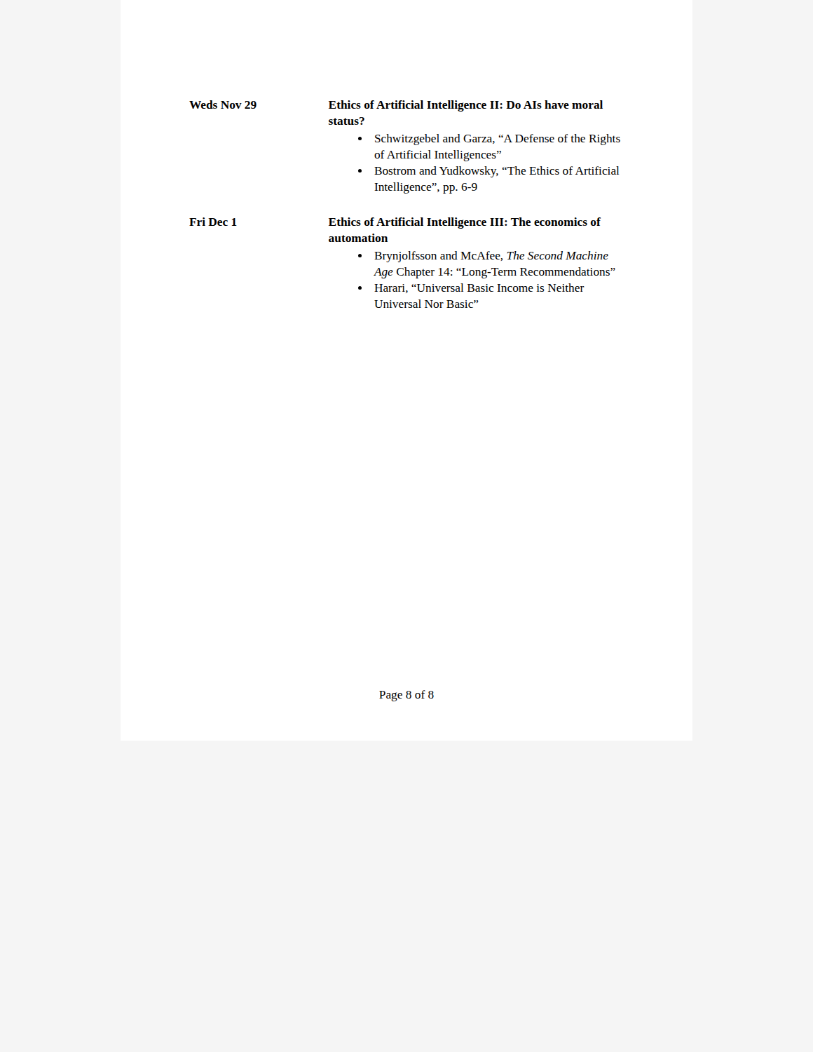Weds Nov 29
Ethics of Artificial Intelligence II: Do AIs have moral status?
Schwitzgebel and Garza, “A Defense of the Rights of Artificial Intelligences”
Bostrom and Yudkowsky, “The Ethics of Artificial Intelligence”, pp. 6-9
Fri Dec 1
Ethics of Artificial Intelligence III: The economics of automation
Brynjolfsson and McAfee, The Second Machine Age Chapter 14: “Long-Term Recommendations”
Harari, “Universal Basic Income is Neither Universal Nor Basic”
Page 8 of 8